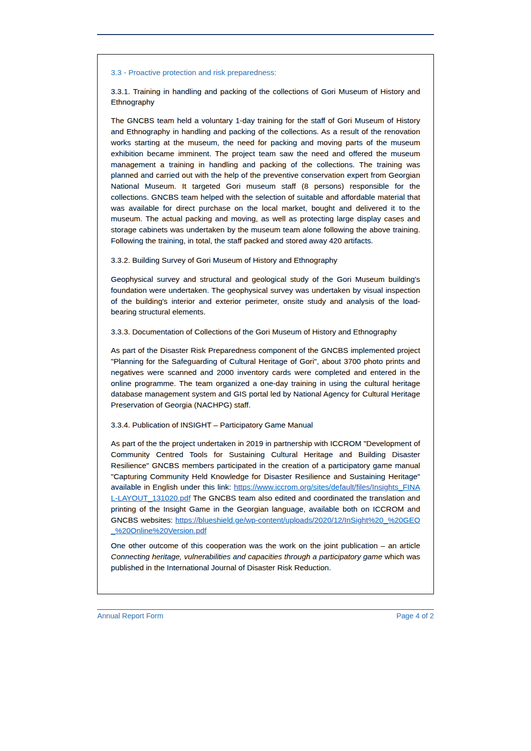3.3 - Proactive protection and risk preparedness:
3.3.1. Training in handling and packing of the collections of Gori Museum of History and Ethnography
The GNCBS team held a voluntary 1-day training for the staff of Gori Museum of History and Ethnography in handling and packing of the collections. As a result of the renovation works starting at the museum, the need for packing and moving parts of the museum exhibition became imminent. The project team saw the need and offered the museum management a training in handling and packing of the collections. The training was planned and carried out with the help of the preventive conservation expert from Georgian National Museum. It targeted Gori museum staff (8 persons) responsible for the collections. GNCBS team helped with the selection of suitable and affordable material that was available for direct purchase on the local market, bought and delivered it to the museum. The actual packing and moving, as well as protecting large display cases and storage cabinets was undertaken by the museum team alone following the above training. Following the training, in total, the staff packed and stored away 420 artifacts.
3.3.2. Building Survey of Gori Museum of History and Ethnography
Geophysical survey and structural and geological study of the Gori Museum building's foundation were undertaken. The geophysical survey was undertaken by visual inspection of the building's interior and exterior perimeter, onsite study and analysis of the load-bearing structural elements.
3.3.3. Documentation of Collections of the Gori Museum of History and Ethnography
As part of the Disaster Risk Preparedness component of the GNCBS implemented project "Planning for the Safeguarding of Cultural Heritage of Gori", about 3700 photo prints and negatives were scanned and 2000 inventory cards were completed and entered in the online programme. The team organized a one-day training in using the cultural heritage database management system and GIS portal led by National Agency for Cultural Heritage Preservation of Georgia (NACHPG) staff.
3.3.4. Publication of INSIGHT – Participatory Game Manual
As part of the the project undertaken in 2019 in partnership with ICCROM "Development of Community Centred Tools for Sustaining Cultural Heritage and Building Disaster Resilience" GNCBS members participated in the creation of a participatory game manual "Capturing Community Held Knowledge for Disaster Resilience and Sustaining Heritage" available in English under this link: https://www.iccrom.org/sites/default/files/Insights_FINAL-LAYOUT_131020.pdf The GNCBS team also edited and coordinated the translation and printing of the Insight Game in the Georgian language, available both on ICCROM and GNCBS websites: https://blueshield.ge/wp-content/uploads/2020/12/InSight%20_%20GEO_%20Online%20Version.pdf
One other outcome of this cooperation was the work on the joint publication – an article Connecting heritage, vulnerabilities and capacities through a participatory game which was published in the International Journal of Disaster Risk Reduction.
Annual Report Form Page 4 of 2